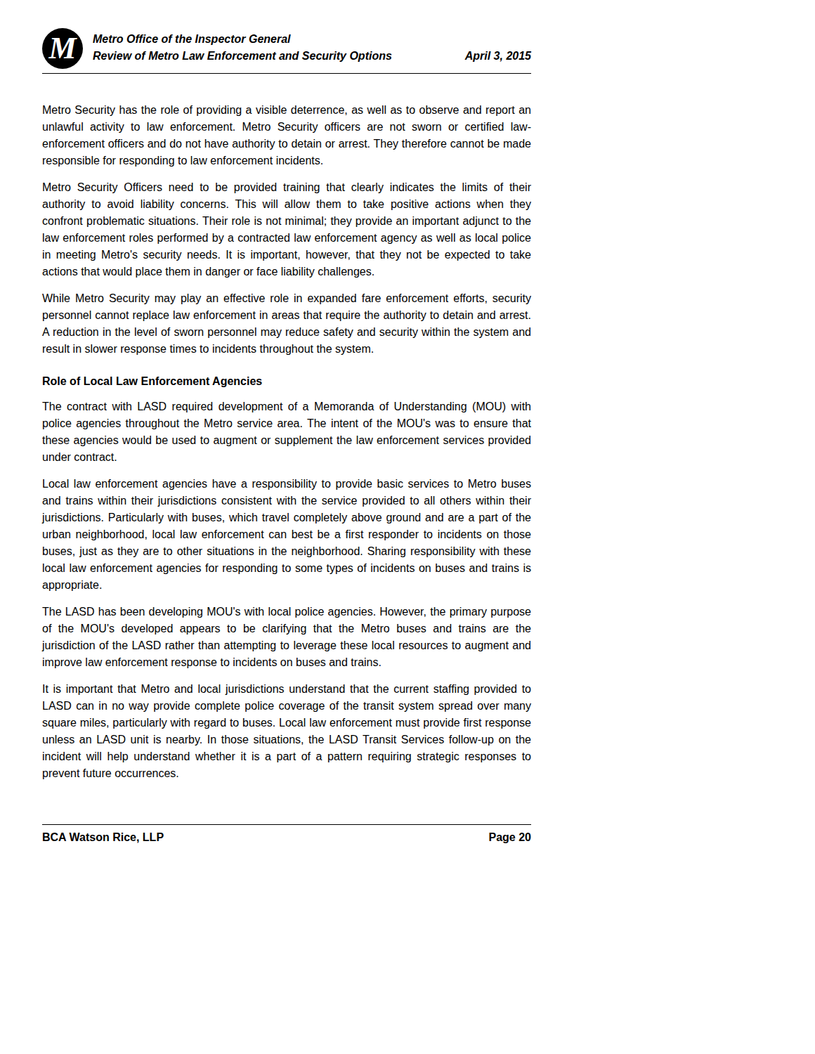M
Metro Office of the Inspector General
Review of Metro Law Enforcement and Security Options April 3, 2015
Metro Security has the role of providing a visible deterrence, as well as to observe and report an unlawful activity to law enforcement. Metro Security officers are not sworn or certified law-enforcement officers and do not have authority to detain or arrest. They therefore cannot be made responsible for responding to law enforcement incidents.
Metro Security Officers need to be provided training that clearly indicates the limits of their authority to avoid liability concerns. This will allow them to take positive actions when they confront problematic situations. Their role is not minimal; they provide an important adjunct to the law enforcement roles performed by a contracted law enforcement agency as well as local police in meeting Metro's security needs. It is important, however, that they not be expected to take actions that would place them in danger or face liability challenges.
While Metro Security may play an effective role in expanded fare enforcement efforts, security personnel cannot replace law enforcement in areas that require the authority to detain and arrest. A reduction in the level of sworn personnel may reduce safety and security within the system and result in slower response times to incidents throughout the system.
Role of Local Law Enforcement Agencies
The contract with LASD required development of a Memoranda of Understanding (MOU) with police agencies throughout the Metro service area. The intent of the MOU's was to ensure that these agencies would be used to augment or supplement the law enforcement services provided under contract.
Local law enforcement agencies have a responsibility to provide basic services to Metro buses and trains within their jurisdictions consistent with the service provided to all others within their jurisdictions. Particularly with buses, which travel completely above ground and are a part of the urban neighborhood, local law enforcement can best be a first responder to incidents on those buses, just as they are to other situations in the neighborhood. Sharing responsibility with these local law enforcement agencies for responding to some types of incidents on buses and trains is appropriate.
The LASD has been developing MOU's with local police agencies. However, the primary purpose of the MOU's developed appears to be clarifying that the Metro buses and trains are the jurisdiction of the LASD rather than attempting to leverage these local resources to augment and improve law enforcement response to incidents on buses and trains.
It is important that Metro and local jurisdictions understand that the current staffing provided to LASD can in no way provide complete police coverage of the transit system spread over many square miles, particularly with regard to buses. Local law enforcement must provide first response unless an LASD unit is nearby. In those situations, the LASD Transit Services follow-up on the incident will help understand whether it is a part of a pattern requiring strategic responses to prevent future occurrences.
BCA Watson Rice, LLP Page 20